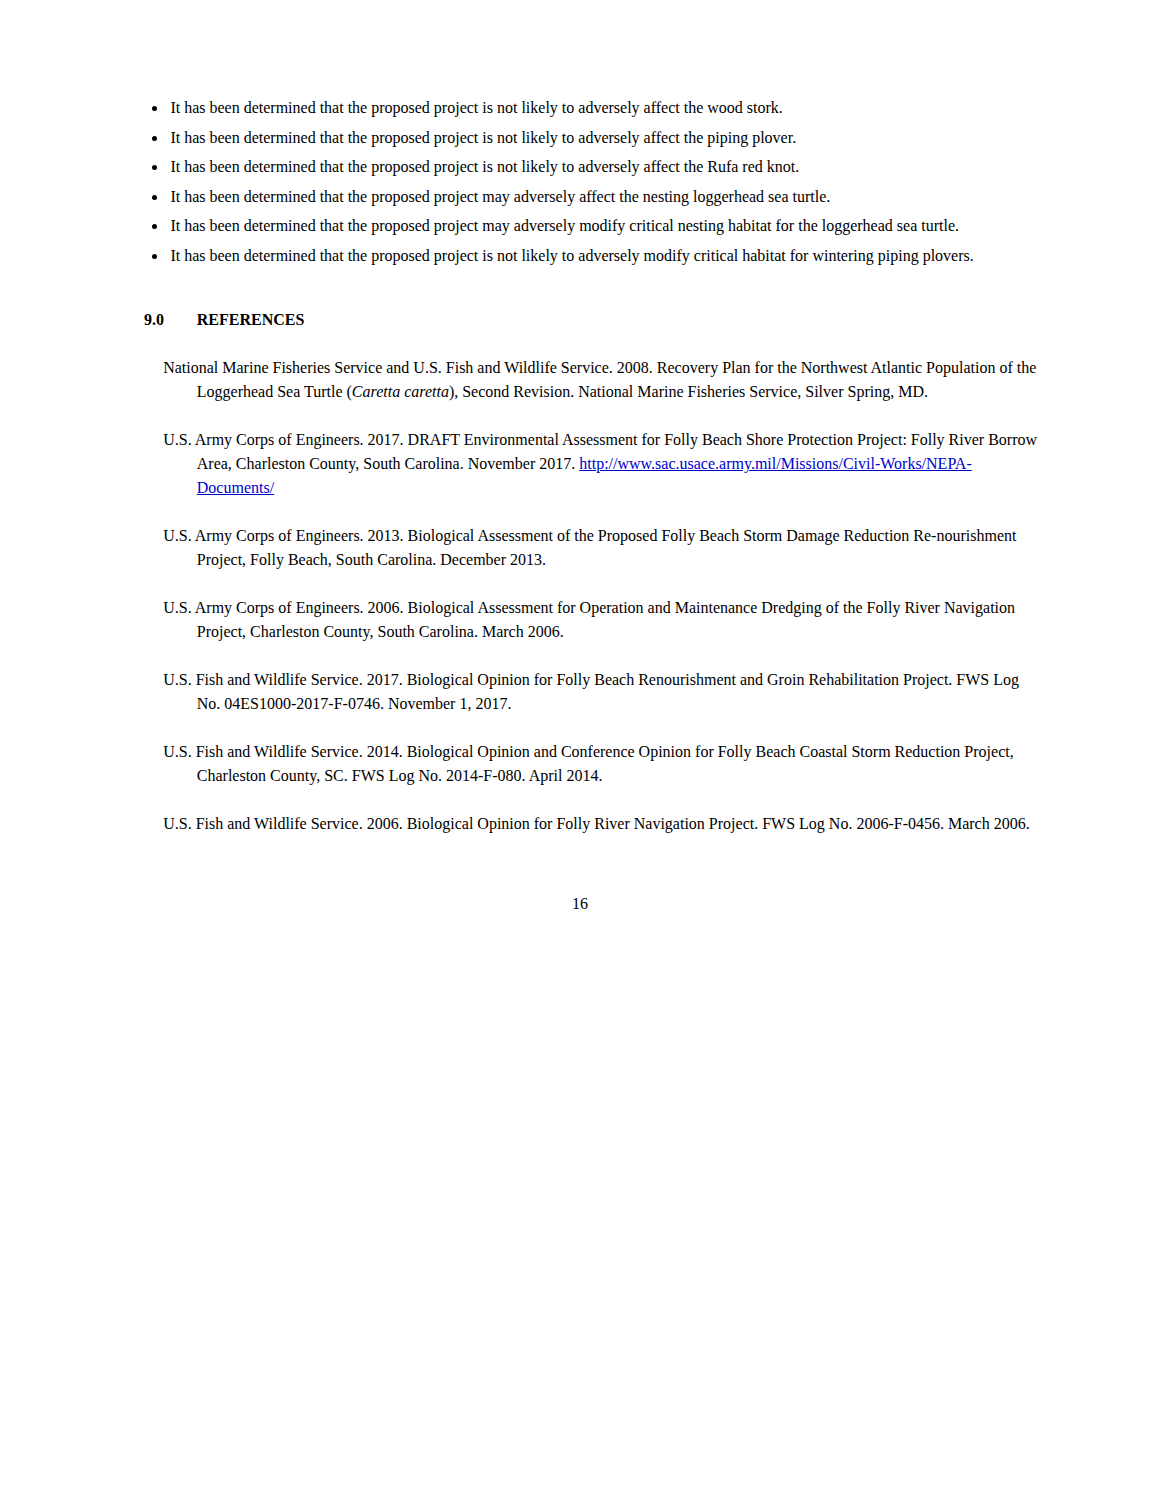It has been determined that the proposed project is not likely to adversely affect the wood stork.
It has been determined that the proposed project is not likely to adversely affect the piping plover.
It has been determined that the proposed project is not likely to adversely affect the Rufa red knot.
It has been determined that the proposed project may adversely affect the nesting loggerhead sea turtle.
It has been determined that the proposed project may adversely modify critical nesting habitat for the loggerhead sea turtle.
It has been determined that the proposed project is not likely to adversely modify critical habitat for wintering piping plovers.
9.0 REFERENCES
National Marine Fisheries Service and U.S. Fish and Wildlife Service. 2008. Recovery Plan for the Northwest Atlantic Population of the Loggerhead Sea Turtle (Caretta caretta), Second Revision. National Marine Fisheries Service, Silver Spring, MD.
U.S. Army Corps of Engineers. 2017. DRAFT Environmental Assessment for Folly Beach Shore Protection Project: Folly River Borrow Area, Charleston County, South Carolina. November 2017. http://www.sac.usace.army.mil/Missions/Civil-Works/NEPA-Documents/
U.S. Army Corps of Engineers. 2013. Biological Assessment of the Proposed Folly Beach Storm Damage Reduction Re-nourishment Project, Folly Beach, South Carolina. December 2013.
U.S. Army Corps of Engineers. 2006. Biological Assessment for Operation and Maintenance Dredging of the Folly River Navigation Project, Charleston County, South Carolina. March 2006.
U.S. Fish and Wildlife Service. 2017. Biological Opinion for Folly Beach Renourishment and Groin Rehabilitation Project. FWS Log No. 04ES1000-2017-F-0746. November 1, 2017.
U.S. Fish and Wildlife Service. 2014. Biological Opinion and Conference Opinion for Folly Beach Coastal Storm Reduction Project, Charleston County, SC. FWS Log No. 2014-F-080. April 2014.
U.S. Fish and Wildlife Service. 2006. Biological Opinion for Folly River Navigation Project. FWS Log No. 2006-F-0456. March 2006.
16